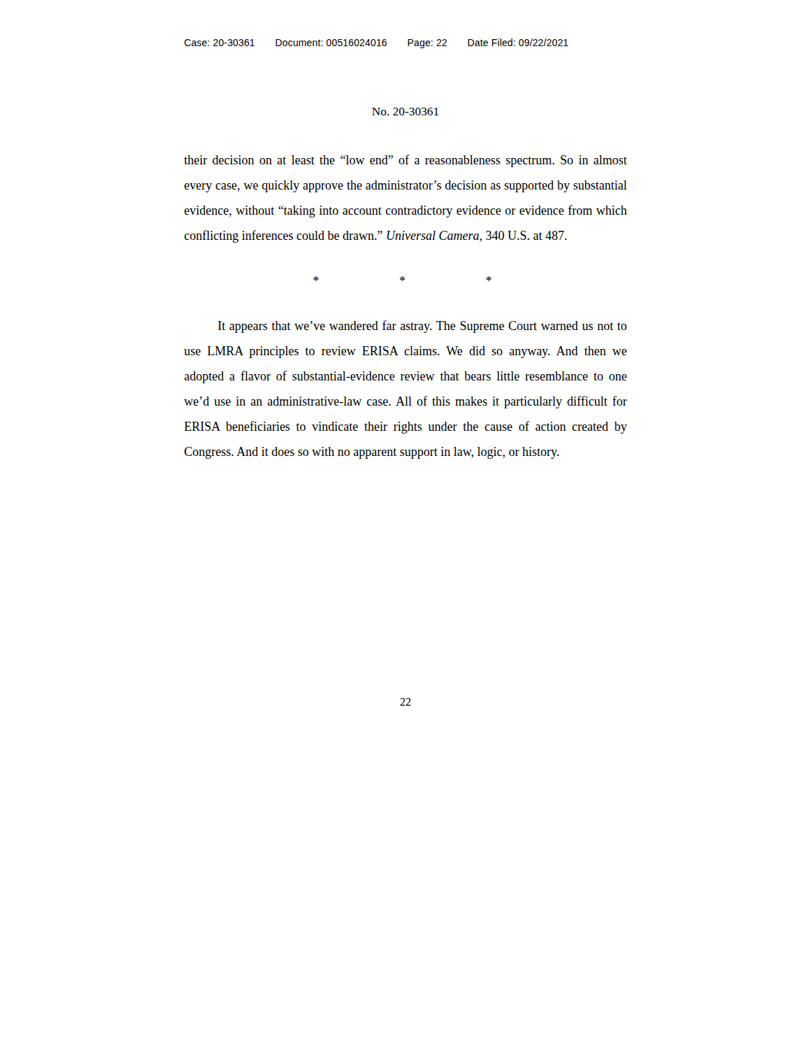Case: 20-30361 Document: 00516024016 Page: 22 Date Filed: 09/22/2021
No. 20-30361
their decision on at least the “low end” of a reasonableness spectrum. So in almost every case, we quickly approve the administrator’s decision as supported by substantial evidence, without “taking into account contradictory evidence or evidence from which conflicting inferences could be drawn.” Universal Camera, 340 U.S. at 487.
***
It appears that we’ve wandered far astray. The Supreme Court warned us not to use LMRA principles to review ERISA claims. We did so anyway. And then we adopted a flavor of substantial-evidence review that bears little resemblance to one we’d use in an administrative-law case. All of this makes it particularly difficult for ERISA beneficiaries to vindicate their rights under the cause of action created by Congress. And it does so with no apparent support in law, logic, or history.
22